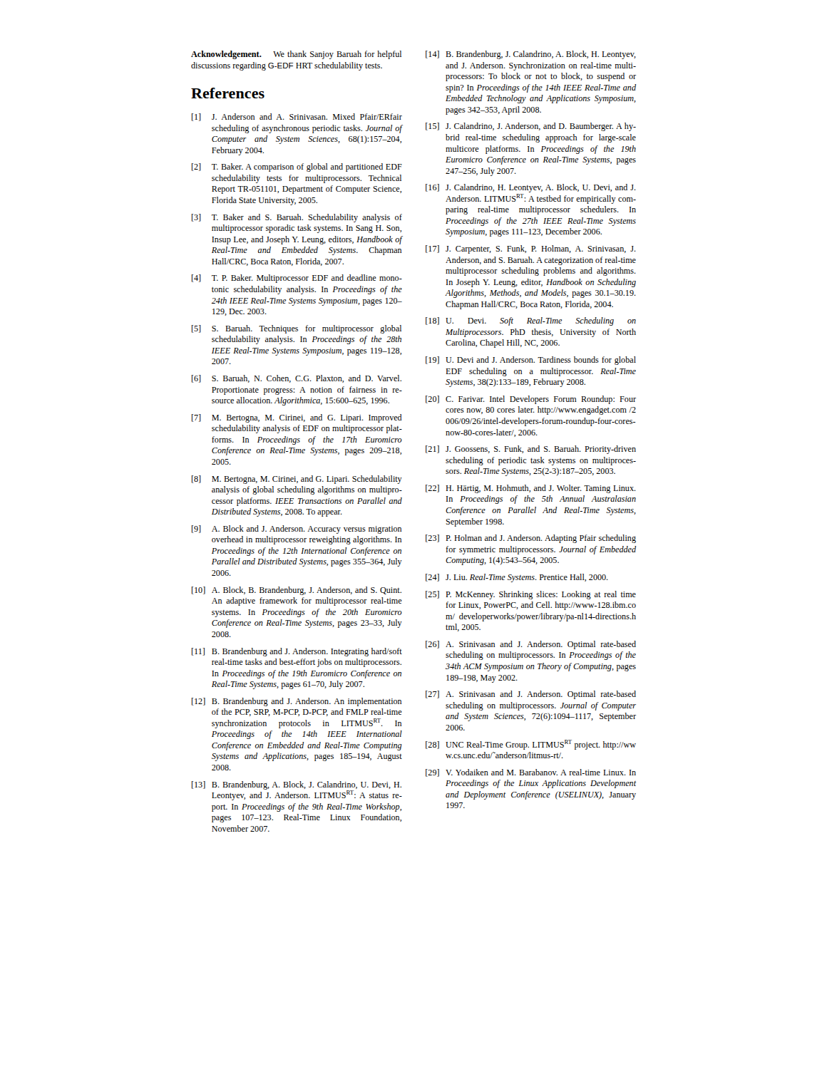Acknowledgement. We thank Sanjoy Baruah for helpful discussions regarding G-EDF HRT schedulability tests.
References
[1] J. Anderson and A. Srinivasan. Mixed Pfair/ERfair scheduling of asynchronous periodic tasks. Journal of Computer and System Sciences, 68(1):157–204, February 2004.
[2] T. Baker. A comparison of global and partitioned EDF schedulability tests for multiprocessors. Technical Report TR-051101, Department of Computer Science, Florida State University, 2005.
[3] T. Baker and S. Baruah. Schedulability analysis of multiprocessor sporadic task systems. In Sang H. Son, Insup Lee, and Joseph Y. Leung, editors, Handbook of Real-Time and Embedded Systems. Chapman Hall/CRC, Boca Raton, Florida, 2007.
[4] T. P. Baker. Multiprocessor EDF and deadline monotonic schedulability analysis. In Proceedings of the 24th IEEE Real-Time Systems Symposium, pages 120–129, Dec. 2003.
[5] S. Baruah. Techniques for multiprocessor global schedulability analysis. In Proceedings of the 28th IEEE Real-Time Systems Symposium, pages 119–128, 2007.
[6] S. Baruah, N. Cohen, C.G. Plaxton, and D. Varvel. Proportionate progress: A notion of fairness in resource allocation. Algorithmica, 15:600–625, 1996.
[7] M. Bertogna, M. Cirinei, and G. Lipari. Improved schedulability analysis of EDF on multiprocessor platforms. In Proceedings of the 17th Euromicro Conference on Real-Time Systems, pages 209–218, 2005.
[8] M. Bertogna, M. Cirinei, and G. Lipari. Schedulability analysis of global scheduling algorithms on multiprocessor platforms. IEEE Transactions on Parallel and Distributed Systems, 2008. To appear.
[9] A. Block and J. Anderson. Accuracy versus migration overhead in multiprocessor reweighting algorithms. In Proceedings of the 12th International Conference on Parallel and Distributed Systems, pages 355–364, July 2006.
[10] A. Block, B. Brandenburg, J. Anderson, and S. Quint. An adaptive framework for multiprocessor real-time systems. In Proceedings of the 20th Euromicro Conference on Real-Time Systems, pages 23–33, July 2008.
[11] B. Brandenburg and J. Anderson. Integrating hard/soft real-time tasks and best-effort jobs on multiprocessors. In Proceedings of the 19th Euromicro Conference on Real-Time Systems, pages 61–70, July 2007.
[12] B. Brandenburg and J. Anderson. An implementation of the PCP, SRP, M-PCP, D-PCP, and FMLP real-time synchronization protocols in LITMUSRT. In Proceedings of the 14th IEEE International Conference on Embedded and Real-Time Computing Systems and Applications, pages 185–194, August 2008.
[13] B. Brandenburg, A. Block, J. Calandrino, U. Devi, H. Leontyev, and J. Anderson. LITMUSRT: A status report. In Proceedings of the 9th Real-Time Workshop, pages 107–123. Real-Time Linux Foundation, November 2007.
[14] B. Brandenburg, J. Calandrino, A. Block, H. Leontyev, and J. Anderson. Synchronization on real-time multiprocessors: To block or not to block, to suspend or spin? In Proceedings of the 14th IEEE Real-Time and Embedded Technology and Applications Symposium, pages 342–353, April 2008.
[15] J. Calandrino, J. Anderson, and D. Baumberger. A hybrid real-time scheduling approach for large-scale multicore platforms. In Proceedings of the 19th Euromicro Conference on Real-Time Systems, pages 247–256, July 2007.
[16] J. Calandrino, H. Leontyev, A. Block, U. Devi, and J. Anderson. LITMUSRT: A testbed for empirically comparing real-time multiprocessor schedulers. In Proceedings of the 27th IEEE Real-Time Systems Symposium, pages 111–123, December 2006.
[17] J. Carpenter, S. Funk, P. Holman, A. Srinivasan, J. Anderson, and S. Baruah. A categorization of real-time multiprocessor scheduling problems and algorithms. In Joseph Y. Leung, editor, Handbook on Scheduling Algorithms, Methods, and Models, pages 30.1–30.19. Chapman Hall/CRC, Boca Raton, Florida, 2004.
[18] U. Devi. Soft Real-Time Scheduling on Multiprocessors. PhD thesis, University of North Carolina, Chapel Hill, NC, 2006.
[19] U. Devi and J. Anderson. Tardiness bounds for global EDF scheduling on a multiprocessor. Real-Time Systems, 38(2):133–189, February 2008.
[20] C. Farivar. Intel Developers Forum Roundup: Four cores now, 80 cores later. http://www.engadget.com /2006/09/26/intel-developers-forum-roundup-four-cores-now-80-cores-later/, 2006.
[21] J. Goossens, S. Funk, and S. Baruah. Priority-driven scheduling of periodic task systems on multiprocessors. Real-Time Systems, 25(2-3):187–205, 2003.
[22] H. Härtig, M. Hohmuth, and J. Wolter. Taming Linux. In Proceedings of the 5th Annual Australasian Conference on Parallel And Real-Time Systems, September 1998.
[23] P. Holman and J. Anderson. Adapting Pfair scheduling for symmetric multiprocessors. Journal of Embedded Computing, 1(4):543–564, 2005.
[24] J. Liu. Real-Time Systems. Prentice Hall, 2000.
[25] P. McKenney. Shrinking slices: Looking at real time for Linux, PowerPC, and Cell. http://www-128.ibm.com/ developerworks/power/library/pa-nl14-directions.html, 2005.
[26] A. Srinivasan and J. Anderson. Optimal rate-based scheduling on multiprocessors. In Proceedings of the 34th ACM Symposium on Theory of Computing, pages 189–198, May 2002.
[27] A. Srinivasan and J. Anderson. Optimal rate-based scheduling on multiprocessors. Journal of Computer and System Sciences, 72(6):1094–1117, September 2006.
[28] UNC Real-Time Group. LITMUSRT project. http://www.cs.unc.edu/˜anderson/litmus-rt/.
[29] V. Yodaiken and M. Barabanov. A real-time Linux. In Proceedings of the Linux Applications Development and Deployment Conference (USELINUX), January 1997.